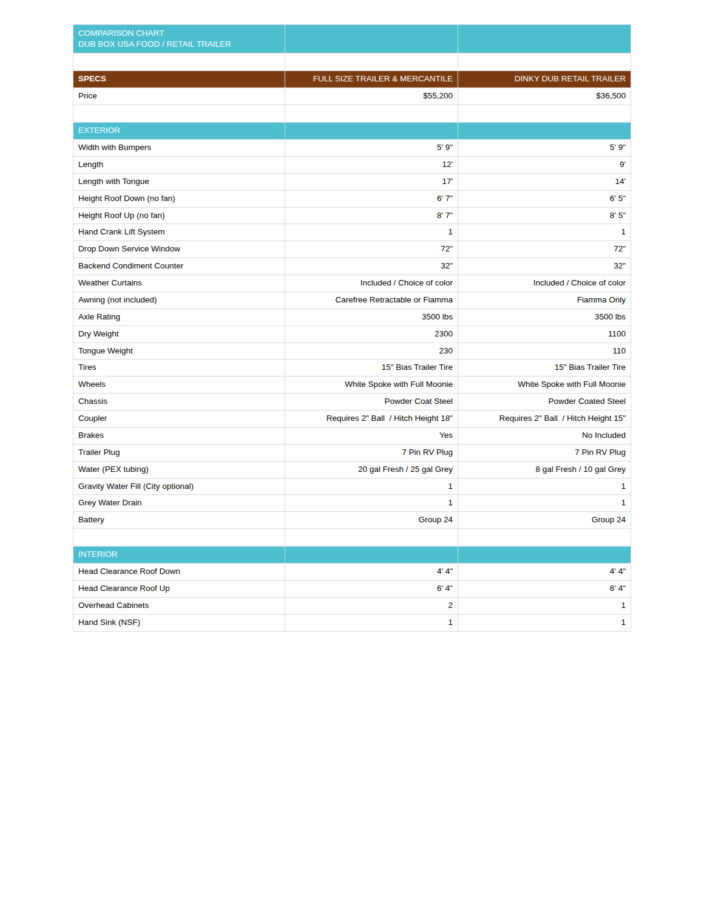| COMPARISON CHART DUB BOX USA FOOD / RETAIL TRAILER | | |
| SPECS | FULL SIZE TRAILER & MERCANTILE | DINKY DUB RETAIL TRAILER |
| Price | $55,200 | $36,500 |
| EXTERIOR | | |
| Width with Bumpers | 5' 9" | 5' 9" |
| Length | 12' | 9' |
| Length with Tongue | 17' | 14' |
| Height Roof Down (no fan) | 6' 7" | 6' 5" |
| Height Roof Up (no fan) | 8' 7" | 8' 5" |
| Hand Crank Lift System | 1 | 1 |
| Drop Down Service Window | 72" | 72" |
| Backend Condiment Counter | 32" | 32" |
| Weather Curtains | Included / Choice of color | Included / Choice of color |
| Awning (not included) | Carefree Retractable or Fiamma | Fiamma Only |
| Axle Rating | 3500 lbs | 3500 lbs |
| Dry Weight | 2300 | 1100 |
| Tongue Weight | 230 | 110 |
| Tires | 15" Bias Trailer Tire | 15" Bias Trailer Tire |
| Wheels | White Spoke with Full Moonie | White Spoke with Full Moonie |
| Chassis | Powder Coat Steel | Powder Coated Steel |
| Coupler | Requires 2" Ball / Hitch Height 18" | Requires 2" Ball / Hitch Height 15" |
| Brakes | Yes | No Included |
| Trailer Plug | 7 Pin RV Plug | 7 Pin RV Plug |
| Water (PEX tubing) | 20 gal Fresh / 25 gal Grey | 8 gal Fresh / 10 gal Grey |
| Gravity Water Fill (City optional) | 1 | 1 |
| Grey Water Drain | 1 | 1 |
| Battery | Group 24 | Group 24 |
| INTERIOR | | |
| Head Clearance Roof Down | 4' 4" | 4' 4" |
| Head Clearance Roof Up | 6' 4" | 6' 4" |
| Overhead Cabinets | 2 | 1 |
| Hand Sink (NSF) | 1 | 1 |